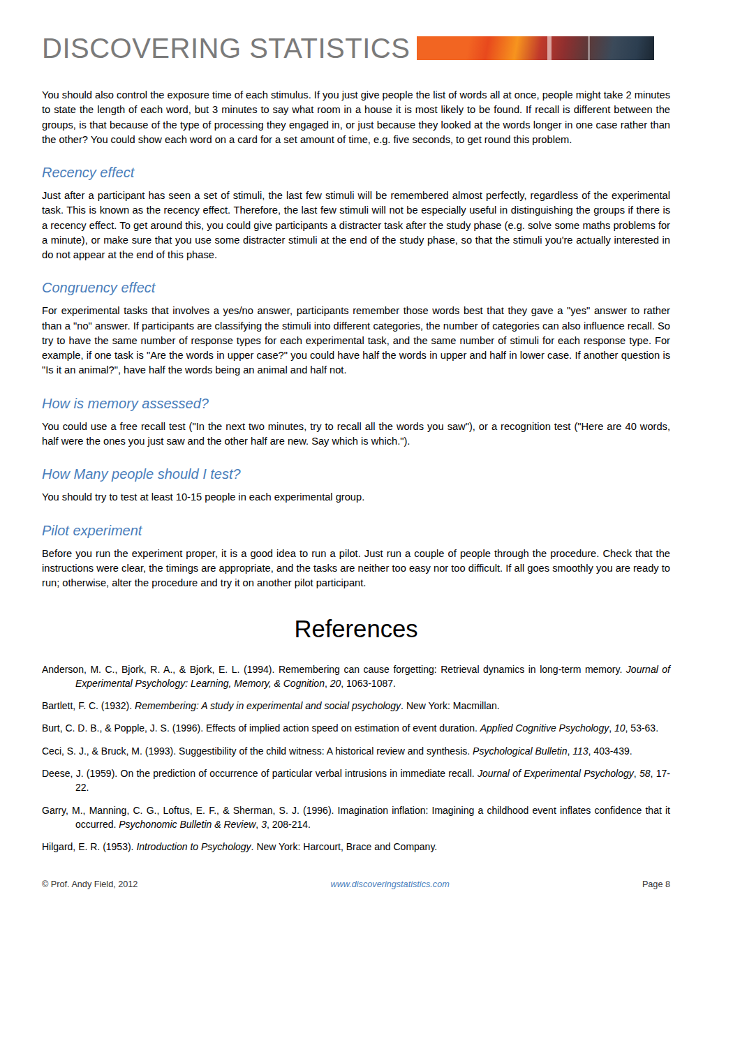DISCOVERING STATISTICS
You should also control the exposure time of each stimulus. If you just give people the list of words all at once, people might take 2 minutes to state the length of each word, but 3 minutes to say what room in a house it is most likely to be found. If recall is different between the groups, is that because of the type of processing they engaged in, or just because they looked at the words longer in one case rather than the other? You could show each word on a card for a set amount of time, e.g. five seconds, to get round this problem.
Recency effect
Just after a participant has seen a set of stimuli, the last few stimuli will be remembered almost perfectly, regardless of the experimental task. This is known as the recency effect. Therefore, the last few stimuli will not be especially useful in distinguishing the groups if there is a recency effect. To get around this, you could give participants a distracter task after the study phase (e.g. solve some maths problems for a minute), or make sure that you use some distracter stimuli at the end of the study phase, so that the stimuli you're actually interested in do not appear at the end of this phase.
Congruency effect
For experimental tasks that involves a yes/no answer, participants remember those words best that they gave a "yes" answer to rather than a "no" answer. If participants are classifying the stimuli into different categories, the number of categories can also influence recall. So try to have the same number of response types for each experimental task, and the same number of stimuli for each response type. For example, if one task is "Are the words in upper case?" you could have half the words in upper and half in lower case. If another question is "Is it an animal?", have half the words being an animal and half not.
How is memory assessed?
You could use a free recall test ("In the next two minutes, try to recall all the words you saw"), or a recognition test ("Here are 40 words, half were the ones you just saw and the other half are new. Say which is which.").
How Many people should I test?
You should try to test at least 10-15 people in each experimental group.
Pilot experiment
Before you run the experiment proper, it is a good idea to run a pilot. Just run a couple of people through the procedure. Check that the instructions were clear, the timings are appropriate, and the tasks are neither too easy nor too difficult. If all goes smoothly you are ready to run; otherwise, alter the procedure and try it on another pilot participant.
References
Anderson, M. C., Bjork, R. A., & Bjork, E. L. (1994). Remembering can cause forgetting: Retrieval dynamics in long-term memory. Journal of Experimental Psychology: Learning, Memory, & Cognition, 20, 1063-1087.
Bartlett, F. C. (1932). Remembering: A study in experimental and social psychology. New York: Macmillan.
Burt, C. D. B., & Popple, J. S. (1996). Effects of implied action speed on estimation of event duration. Applied Cognitive Psychology, 10, 53-63.
Ceci, S. J., & Bruck, M. (1993). Suggestibility of the child witness: A historical review and synthesis. Psychological Bulletin, 113, 403-439.
Deese, J. (1959). On the prediction of occurrence of particular verbal intrusions in immediate recall. Journal of Experimental Psychology, 58, 17-22.
Garry, M., Manning, C. G., Loftus, E. F., & Sherman, S. J. (1996). Imagination inflation: Imagining a childhood event inflates confidence that it occurred. Psychonomic Bulletin & Review, 3, 208-214.
Hilgard, E. R. (1953). Introduction to Psychology. New York: Harcourt, Brace and Company.
© Prof. Andy Field, 2012 www.discoveringstatistics.com Page 8